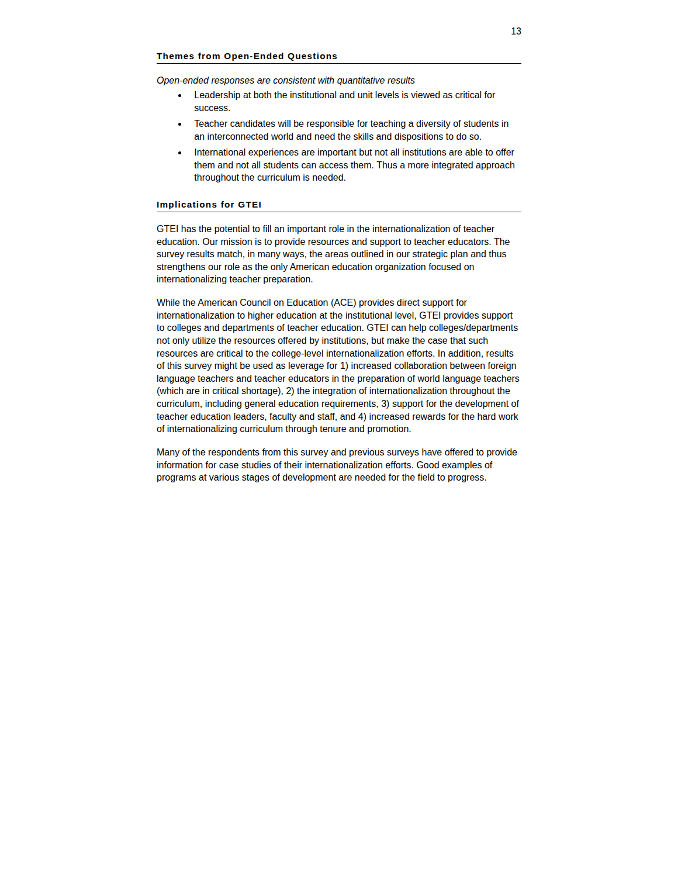13
Themes from Open-Ended Questions
Open-ended responses are consistent with quantitative results
Leadership at both the institutional and unit levels is viewed as critical for success.
Teacher candidates will be responsible for teaching a diversity of students in an interconnected world and need the skills and dispositions to do so.
International experiences are important but not all institutions are able to offer them and not all students can access them. Thus a more integrated approach throughout the curriculum is needed.
Implications for GTEI
GTEI has the potential to fill an important role in the internationalization of teacher education. Our mission is to provide resources and support to teacher educators. The survey results match, in many ways, the areas outlined in our strategic plan and thus strengthens our role as the only American education organization focused on internationalizing teacher preparation.
While the American Council on Education (ACE) provides direct support for internationalization to higher education at the institutional level, GTEI provides support to colleges and departments of teacher education. GTEI can help colleges/departments not only utilize the resources offered by institutions, but make the case that such resources are critical to the college-level internationalization efforts. In addition, results of this survey might be used as leverage for 1) increased collaboration between foreign language teachers and teacher educators in the preparation of world language teachers (which are in critical shortage), 2) the integration of internationalization throughout the curriculum, including general education requirements, 3) support for the development of teacher education leaders, faculty and staff, and 4) increased rewards for the hard work of internationalizing curriculum through tenure and promotion.
Many of the respondents from this survey and previous surveys have offered to provide information for case studies of their internationalization efforts. Good examples of programs at various stages of development are needed for the field to progress.